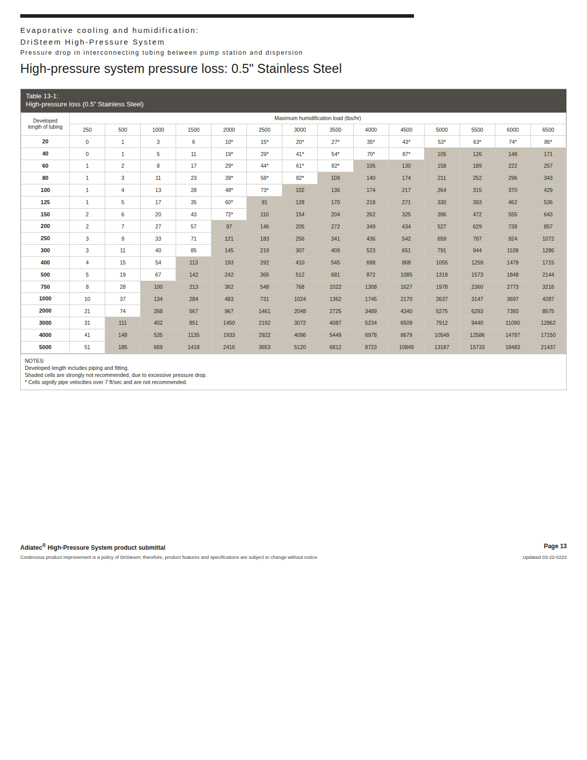Evaporative cooling and humidification:
DriSteem High-Pressure System
Pressure drop in interconnecting tubing between pump station and dispersion
High-pressure system pressure loss: 0.5" Stainless Steel
Table 13-1:
High-pressure loss (0.5" Stainless Steel)
| Developed length of tubing | Maximum humidification load (lbs/hr) |
| --- | --- |
| 250 | 500 | 1000 | 1500 | 2000 | 2500 | 3000 | 3500 | 4000 | 4500 | 5000 | 5500 | 6000 | 6500 |
| 20 | 0 | 1 | 3 | 6 | 10* | 15* | 20* | 27* | 35* | 43* | 53* | 63* | 74* | 86* |
| 40 | 0 | 1 | 5 | 11 | 19* | 29* | 41* | 54* | 70* | 87* | 105 | 126 | 148 | 171 |
| 60 | 1 | 2 | 8 | 17 | 29* | 44* | 61* | 82* | 105 | 130 | 158 | 189 | 222 | 257 |
| 80 | 1 | 3 | 11 | 23 | 39* | 58* | 82* | 109 | 140 | 174 | 211 | 252 | 296 | 343 |
| 100 | 1 | 4 | 13 | 28 | 48* | 73* | 102 | 136 | 174 | 217 | 264 | 315 | 370 | 429 |
| 125 | 1 | 5 | 17 | 35 | 60* | 91 | 128 | 170 | 218 | 271 | 330 | 393 | 462 | 536 |
| 150 | 2 | 6 | 20 | 43 | 72* | 110 | 154 | 204 | 262 | 325 | 396 | 472 | 555 | 643 |
| 200 | 2 | 7 | 27 | 57 | 97 | 146 | 205 | 272 | 349 | 434 | 527 | 629 | 739 | 857 |
| 250 | 3 | 9 | 33 | 71 | 121 | 183 | 256 | 341 | 436 | 542 | 659 | 787 | 924 | 1072 |
| 300 | 3 | 11 | 40 | 85 | 145 | 219 | 307 | 409 | 523 | 651 | 791 | 944 | 1109 | 1286 |
| 400 | 4 | 15 | 54 | 113 | 193 | 292 | 410 | 545 | 698 | 868 | 1055 | 1259 | 1479 | 1715 |
| 500 | 5 | 19 | 67 | 142 | 242 | 365 | 512 | 681 | 872 | 1085 | 1319 | 1573 | 1848 | 2144 |
| 750 | 8 | 28 | 100 | 213 | 362 | 548 | 768 | 1022 | 1308 | 1627 | 1978 | 2360 | 2773 | 3216 |
| 1000 | 10 | 37 | 134 | 284 | 483 | 731 | 1024 | 1362 | 1745 | 2170 | 2637 | 3147 | 3697 | 4287 |
| 2000 | 21 | 74 | 268 | 567 | 967 | 1461 | 2048 | 2725 | 3489 | 4340 | 5275 | 6293 | 7393 | 8575 |
| 3000 | 31 | 111 | 402 | 851 | 1450 | 2192 | 3072 | 4087 | 5234 | 6509 | 7912 | 9440 | 11090 | 12862 |
| 4000 | 41 | 148 | 535 | 1135 | 1933 | 2922 | 4096 | 5449 | 6978 | 8679 | 10549 | 12586 | 14787 | 17150 |
| 5000 | 51 | 185 | 669 | 1418 | 2416 | 3653 | 5120 | 6812 | 8723 | 10849 | 13187 | 15733 | 18483 | 21437 |
NOTES:
Developed length includes piping and fitting.
Shaded cells are strongly not recommended, due to excessive pressure drop.
* Cells signify pipe velocities over 7 ft/sec and are not recommended.
Adiatec® High-Pressure System product submittal Page 13
Continuous product improvement is a policy of DriSteem; therefore, product features and specifications are subject to change without notice. Updated 03-22-0222